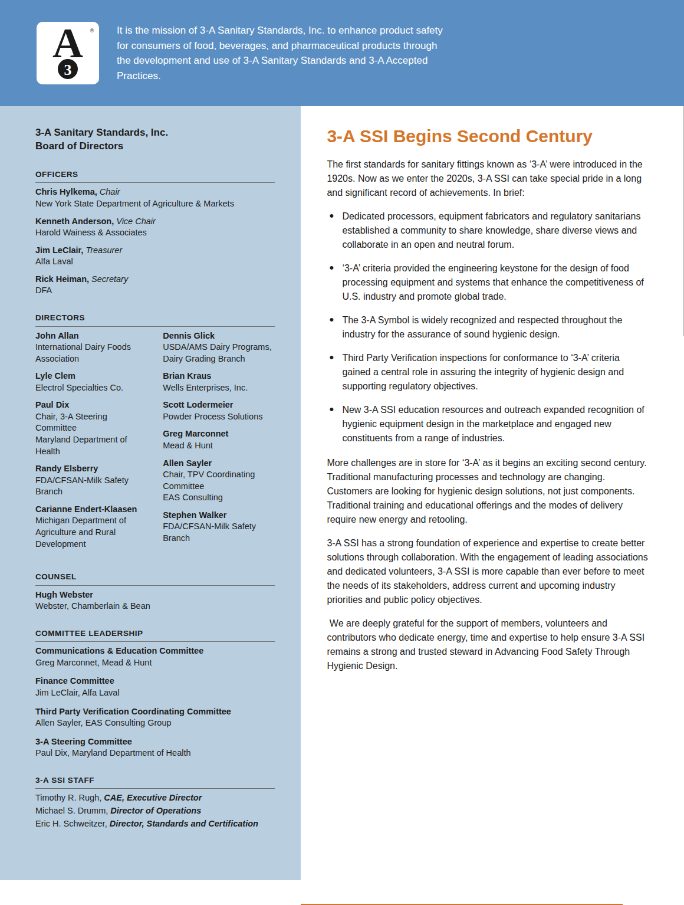A 3 ®
It is the mission of 3-A Sanitary Standards, Inc. to enhance product safety for consumers of food, beverages, and pharmaceutical products through the development and use of 3-A Sanitary Standards and 3-A Accepted Practices.
3-A Sanitary Standards, Inc.
Board of Directors
OFFICERS
Chris Hylkema, Chair
New York State Department of Agriculture & Markets
Kenneth Anderson, Vice Chair
Harold Wainess & Associates
Jim LeClair, Treasurer
Alfa Laval
Rick Heiman, Secretary
DFA
DIRECTORS
John Allan
International Dairy Foods Association
Lyle Clem
Electrol Specialties Co.
Paul Dix
Chair, 3-A Steering Committee
Maryland Department of Health
Randy Elsberry
FDA/CFSAN-Milk Safety Branch
Carianne Endert-Klaasen
Michigan Department of Agriculture and Rural Development
Dennis Glick
USDA/AMS Dairy Programs, Dairy Grading Branch
Brian Kraus
Wells Enterprises, Inc.
Scott Lodermeier
Powder Process Solutions
Greg Marconnet
Mead & Hunt
Allen Sayler
Chair, TPV Coordinating Committee
EAS Consulting
Stephen Walker
FDA/CFSAN-Milk Safety Branch
COUNSEL
Hugh Webster
Webster, Chamberlain & Bean
COMMITTEE LEADERSHIP
Communications & Education Committee
Greg Marconnet, Mead & Hunt
Finance Committee
Jim LeClair, Alfa Laval
Third Party Verification Coordinating Committee
Allen Sayler, EAS Consulting Group
3-A Steering Committee
Paul Dix, Maryland Department of Health
3-A SSI STAFF
Timothy R. Rugh, CAE, Executive Director
Michael S. Drumm, Director of Operations
Eric H. Schweitzer, Director, Standards and Certification
3-A SSI Begins Second Century
The first standards for sanitary fittings known as ‘3-A’ were introduced in the 1920s. Now as we enter the 2020s, 3-A SSI can take special pride in a long and significant record of achievements. In brief:
Dedicated processors, equipment fabricators and regulatory sanitarians established a community to share knowledge, share diverse views and collaborate in an open and neutral forum.
‘3-A’ criteria provided the engineering keystone for the design of food processing equipment and systems that enhance the competitiveness of U.S. industry and promote global trade.
The 3-A Symbol is widely recognized and respected throughout the industry for the assurance of sound hygienic design.
Third Party Verification inspections for conformance to ‘3-A’ criteria gained a central role in assuring the integrity of hygienic design and supporting regulatory objectives.
New 3-A SSI education resources and outreach expanded recognition of hygienic equipment design in the marketplace and engaged new constituents from a range of industries.
More challenges are in store for ‘3-A’ as it begins an exciting second century. Traditional manufacturing processes and technology are changing. Customers are looking for hygienic design solutions, not just components. Traditional training and educational offerings and the modes of delivery require new energy and retooling.
3-A SSI has a strong foundation of experience and expertise to create better solutions through collaboration. With the engagement of leading associations and dedicated volunteers, 3-A SSI is more capable than ever before to meet the needs of its stakeholders, address current and upcoming industry priorities and public policy objectives.
We are deeply grateful for the support of members, volunteers and contributors who dedicate energy, time and expertise to help ensure 3-A SSI remains a strong and trusted steward in Advancing Food Safety Through Hygienic Design.